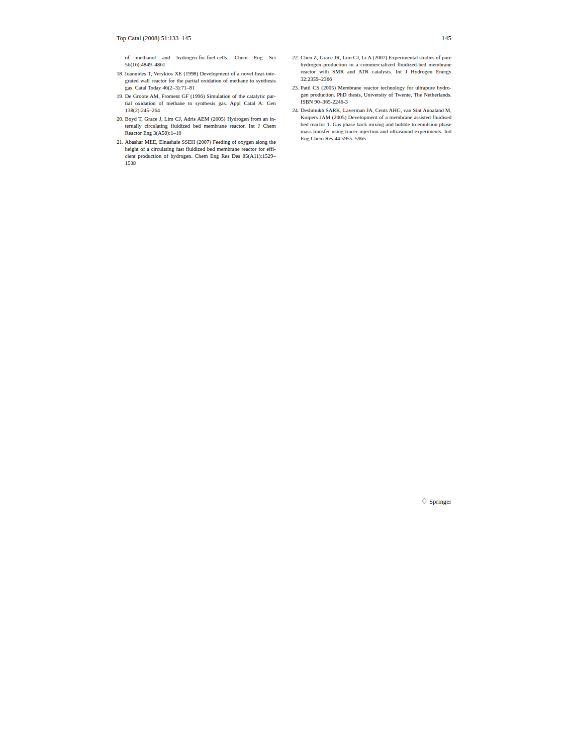Top Catal (2008) 51:133–145 145
of methanol and hydrogen-for-fuel-cells. Chem Eng Sci 56(16):4849–4861
18. Ioannides T, Verykios XE (1998) Development of a novel heat-integrated wall reactor for the partial oxidation of methane to synthesis gas. Catal Today 46(2–3):71–81
19. De Groote AM, Froment GF (1996) Simulation of the catalytic partial oxidation of methane to synthesis gas. Appl Catal A: Gen 138(2):245–264
20. Boyd T, Grace J, Lim CJ, Adris AEM (2005) Hydrogen from an internally circulating fluidized bed membrane reactor. Int J Chem Reactor Eng 3(A58):1–10
21. Abashar MEE, Elnashaie SSEH (2007) Feeding of oxygen along the height of a circulating fast fluidized bed membrane reactor for efficient production of hydrogen. Chem Eng Res Des 85(A11):1529–1538
22. Chen Z, Grace JR, Lim CJ, Li A (2007) Experimental studies of pure hydrogen production in a commercialized fluidized-bed membrane reactor with SMR and ATR catalysts. Int J Hydrogen Energy 32:2359–2366
23. Patil CS (2005) Membrane reactor technology for ultrapure hydrogen production. PhD thesis, University of Twente, The Netherlands. ISBN 90–365-2246-3
24. Deshmukh SARK, Laverman JA, Cents AHG, van Sint Annaland M, Kuipers JAM (2005) Development of a membrane assisted fluidised bed reactor 1. Gas phase back mixing and bubble to emulsion phase mass transfer using tracer injection and ultrasound experiments. Ind Eng Chem Res 44:5955–5965
♢ Springer